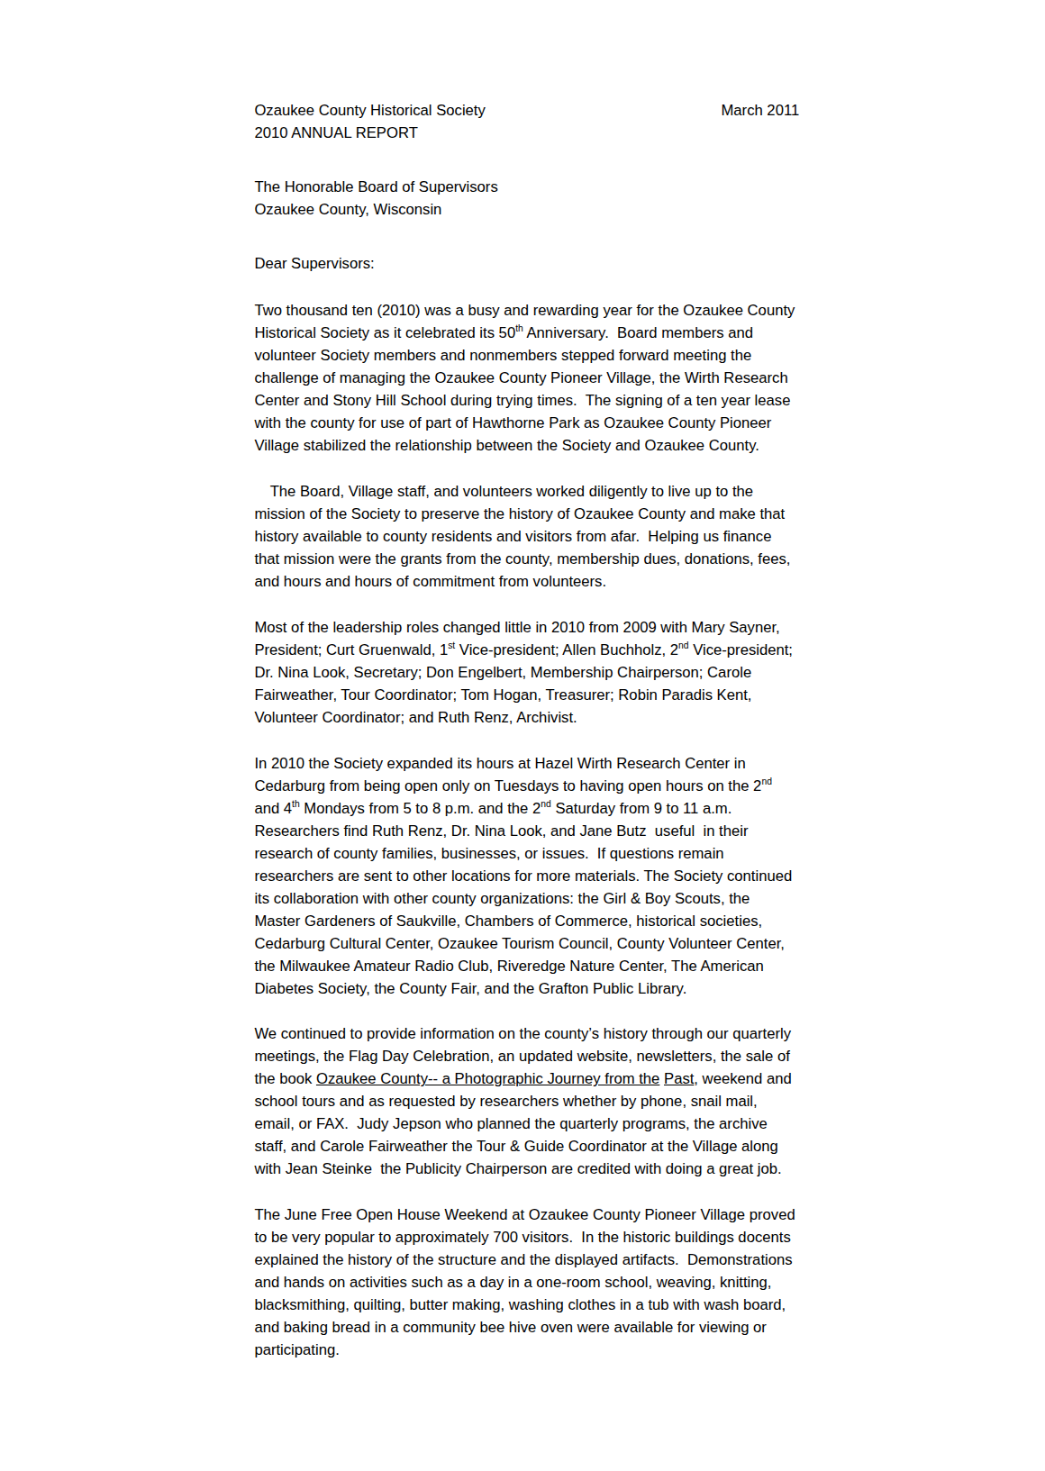Ozaukee County Historical Society 2010 ANNUAL REPORT
March 2011
The Honorable Board of Supervisors
Ozaukee County, Wisconsin
Dear Supervisors:
Two thousand ten (2010) was a busy and rewarding year for the Ozaukee County Historical Society as it celebrated its 50th Anniversary. Board members and volunteer Society members and nonmembers stepped forward meeting the challenge of managing the Ozaukee County Pioneer Village, the Wirth Research Center and Stony Hill School during trying times. The signing of a ten year lease with the county for use of part of Hawthorne Park as Ozaukee County Pioneer Village stabilized the relationship between the Society and Ozaukee County.
The Board, Village staff, and volunteers worked diligently to live up to the mission of the Society to preserve the history of Ozaukee County and make that history available to county residents and visitors from afar. Helping us finance that mission were the grants from the county, membership dues, donations, fees, and hours and hours of commitment from volunteers.
Most of the leadership roles changed little in 2010 from 2009 with Mary Sayner, President; Curt Gruenwald, 1st Vice-president; Allen Buchholz, 2nd Vice-president; Dr. Nina Look, Secretary; Don Engelbert, Membership Chairperson; Carole Fairweather, Tour Coordinator; Tom Hogan, Treasurer; Robin Paradis Kent, Volunteer Coordinator; and Ruth Renz, Archivist.
In 2010 the Society expanded its hours at Hazel Wirth Research Center in Cedarburg from being open only on Tuesdays to having open hours on the 2nd and 4th Mondays from 5 to 8 p.m. and the 2nd Saturday from 9 to 11 a.m. Researchers find Ruth Renz, Dr. Nina Look, and Jane Butz useful in their research of county families, businesses, or issues. If questions remain researchers are sent to other locations for more materials. The Society continued its collaboration with other county organizations: the Girl & Boy Scouts, the Master Gardeners of Saukville, Chambers of Commerce, historical societies, Cedarburg Cultural Center, Ozaukee Tourism Council, County Volunteer Center, the Milwaukee Amateur Radio Club, Riveredge Nature Center, The American Diabetes Society, the County Fair, and the Grafton Public Library.
We continued to provide information on the county’s history through our quarterly meetings, the Flag Day Celebration, an updated website, newsletters, the sale of the book Ozaukee County-- a Photographic Journey from the Past, weekend and school tours and as requested by researchers whether by phone, snail mail, email, or FAX. Judy Jepson who planned the quarterly programs, the archive staff, and Carole Fairweather the Tour & Guide Coordinator at the Village along with Jean Steinke the Publicity Chairperson are credited with doing a great job.
The June Free Open House Weekend at Ozaukee County Pioneer Village proved to be very popular to approximately 700 visitors. In the historic buildings docents explained the history of the structure and the displayed artifacts. Demonstrations and hands on activities such as a day in a one-room school, weaving, knitting, blacksmithing, quilting, butter making, washing clothes in a tub with wash board, and baking bread in a community bee hive oven were available for viewing or participating.